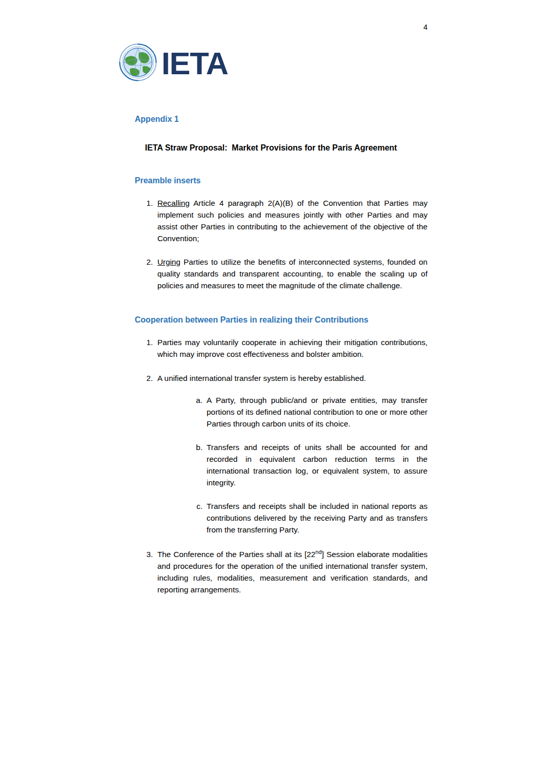4
IETA
Appendix 1
IETA Straw Proposal: Market Provisions for the Paris Agreement
Preamble inserts
Recalling Article 4 paragraph 2(A)(B) of the Convention that Parties may implement such policies and measures jointly with other Parties and may assist other Parties in contributing to the achievement of the objective of the Convention;
Urging Parties to utilize the benefits of interconnected systems, founded on quality standards and transparent accounting, to enable the scaling up of policies and measures to meet the magnitude of the climate challenge.
Cooperation between Parties in realizing their Contributions
Parties may voluntarily cooperate in achieving their mitigation contributions, which may improve cost effectiveness and bolster ambition.
A unified international transfer system is hereby established.
A Party, through public/and or private entities, may transfer portions of its defined national contribution to one or more other Parties through carbon units of its choice.
Transfers and receipts of units shall be accounted for and recorded in equivalent carbon reduction terms in the international transaction log, or equivalent system, to assure integrity.
Transfers and receipts shall be included in national reports as contributions delivered by the receiving Party and as transfers from the transferring Party.
The Conference of the Parties shall at its [22nd] Session elaborate modalities and procedures for the operation of the unified international transfer system, including rules, modalities, measurement and verification standards, and reporting arrangements.